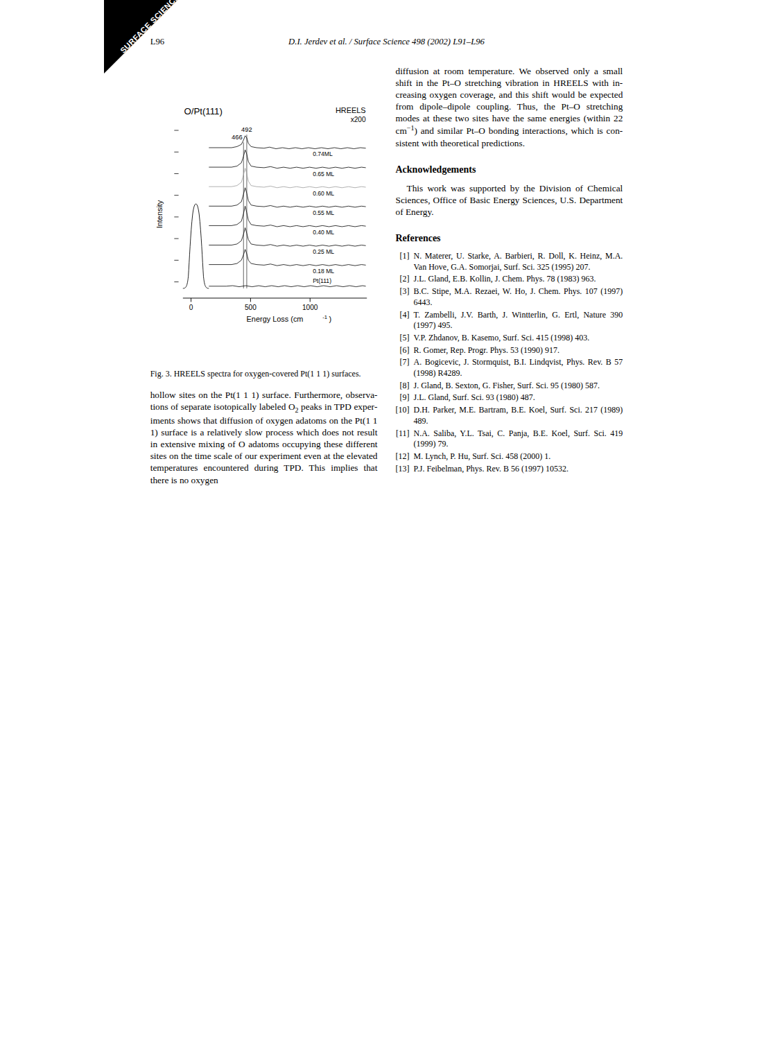SURFACE SCIENCE
LETTERS
L96
D.I. Jerdev et al. / Surface Science 498 (2002) L91–L96
0 500 1000 Energy Loss (cm -1 ) Intensity O/Pt(111) HREELS x200 492 466 0.74ML 0.65 ML 0.60 ML 0.55 ML 0.40 ML 0.25 ML 0.18 ML Pt(111)
Fig. 3. HREELS spectra for oxygen-covered Pt(1 1 1) surfaces.
hollow sites on the Pt(1 1 1) surface. Furthermore, observations of separate isotopically labeled O2 peaks in TPD experiments shows that diffusion of oxygen adatoms on the Pt(1 1 1) surface is a relatively slow process which does not result in extensive mixing of O adatoms occupying these different sites on the time scale of our experiment even at the elevated temperatures encountered during TPD. This implies that there is no oxygen
diffusion at room temperature. We observed only a small shift in the Pt–O stretching vibration in HREELS with increasing oxygen coverage, and this shift would be expected from dipole–dipole coupling. Thus, the Pt–O stretching modes at these two sites have the same energies (within 22 cm−1) and similar Pt–O bonding interactions, which is consistent with theoretical predictions.
Acknowledgements
This work was supported by the Division of Chemical Sciences, Office of Basic Energy Sciences, U.S. Department of Energy.
References
[1] N. Materer, U. Starke, A. Barbieri, R. Doll, K. Heinz, M.A. Van Hove, G.A. Somorjai, Surf. Sci. 325 (1995) 207.
[2] J.L. Gland, E.B. Kollin, J. Chem. Phys. 78 (1983) 963.
[3] B.C. Stipe, M.A. Rezaei, W. Ho, J. Chem. Phys. 107 (1997) 6443.
[4] T. Zambelli, J.V. Barth, J. Wintterlin, G. Ertl, Nature 390 (1997) 495.
[5] V.P. Zhdanov, B. Kasemo, Surf. Sci. 415 (1998) 403.
[6] R. Gomer, Rep. Progr. Phys. 53 (1990) 917.
[7] A. Bogicevic, J. Stormquist, B.I. Lindqvist, Phys. Rev. B 57 (1998) R4289.
[8] J. Gland, B. Sexton, G. Fisher, Surf. Sci. 95 (1980) 587.
[9] J.L. Gland, Surf. Sci. 93 (1980) 487.
[10] D.H. Parker, M.E. Bartram, B.E. Koel, Surf. Sci. 217 (1989) 489.
[11] N.A. Saliba, Y.L. Tsai, C. Panja, B.E. Koel, Surf. Sci. 419 (1999) 79.
[12] M. Lynch, P. Hu, Surf. Sci. 458 (2000) 1.
[13] P.J. Feibelman, Phys. Rev. B 56 (1997) 10532.